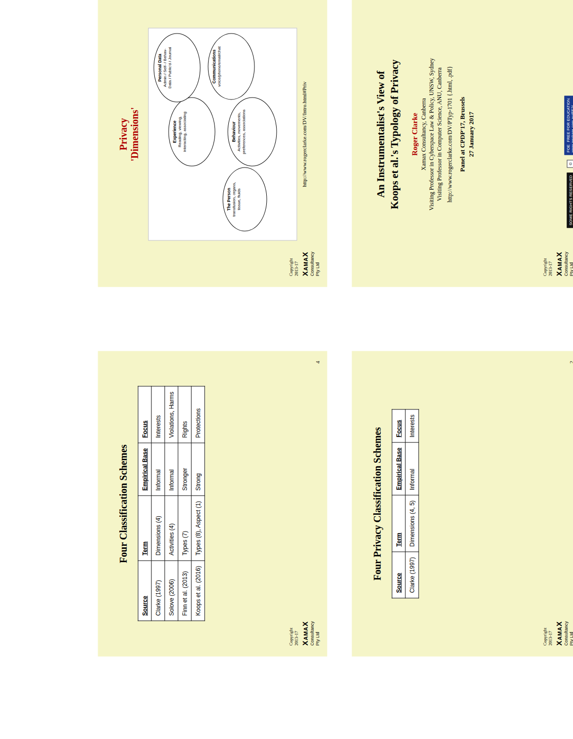An Instrumentalist's View of
Koops et al.'s Typology of Privacy
Roger Clarke
Xamax Consultancy, Canberra
Visiting Professor in Cyberspace Law & Policy, UNSW, Sydney
Visiting Professor in Computer Science, ANU, Canberra
http://www.rogerclarke.com/DV/PTyp-1701 {.html, .pdf}
Panel at CPDP'17, Brussels
27 January 2017
Copyright
2013-17
XAMAXConsultancy
Pty Ltd
SOME RIGHTS RESERVED © FOE FREE FOR EDUCATION
www.aeshare.com.au/FE2/
1
Four Privacy Classification Schemes
| Source | Term | Empirical Base | Focus |
| --- | --- | --- | --- |
| Clarke (1997) | Dimensions (4, 5) | Informal | Interests |
Copyright
2013-17
XAMAXConsultancy
Pty Ltd
2
Privacy
'Dimensions'
The Person
transfusion, organs,
tissue, fluids
Experience
Reading, viewing,
interacting, associating
Personal Data
Admin / Self- / Behav-
Data / Public'd / Journal
Behaviour
Activities, movements,
preferences, associations
Communications
voice/phone/email/chat
http://www.rogerclarke.com/DV/Intro.html#Priv
Copyright
2013-17
XAMAXConsultancy
Pty Ltd
3
Four Classification Schemes
| Source | Term | Empirical Base | Focus |
| --- | --- | --- | --- |
| Clarke (1997) | Dimensions (4) | Informal | Interests |
| Solove (2006) | Activities (4) | Informal | Violations, Harms |
| Finn et al. (2013) | Types (7) | Stronger | Rights |
| Koops et al. (2016) | Types (8), Aspect (1) | Strong | Protections |
Copyright
2013-17
XAMAXConsultancy
Pty Ltd
4